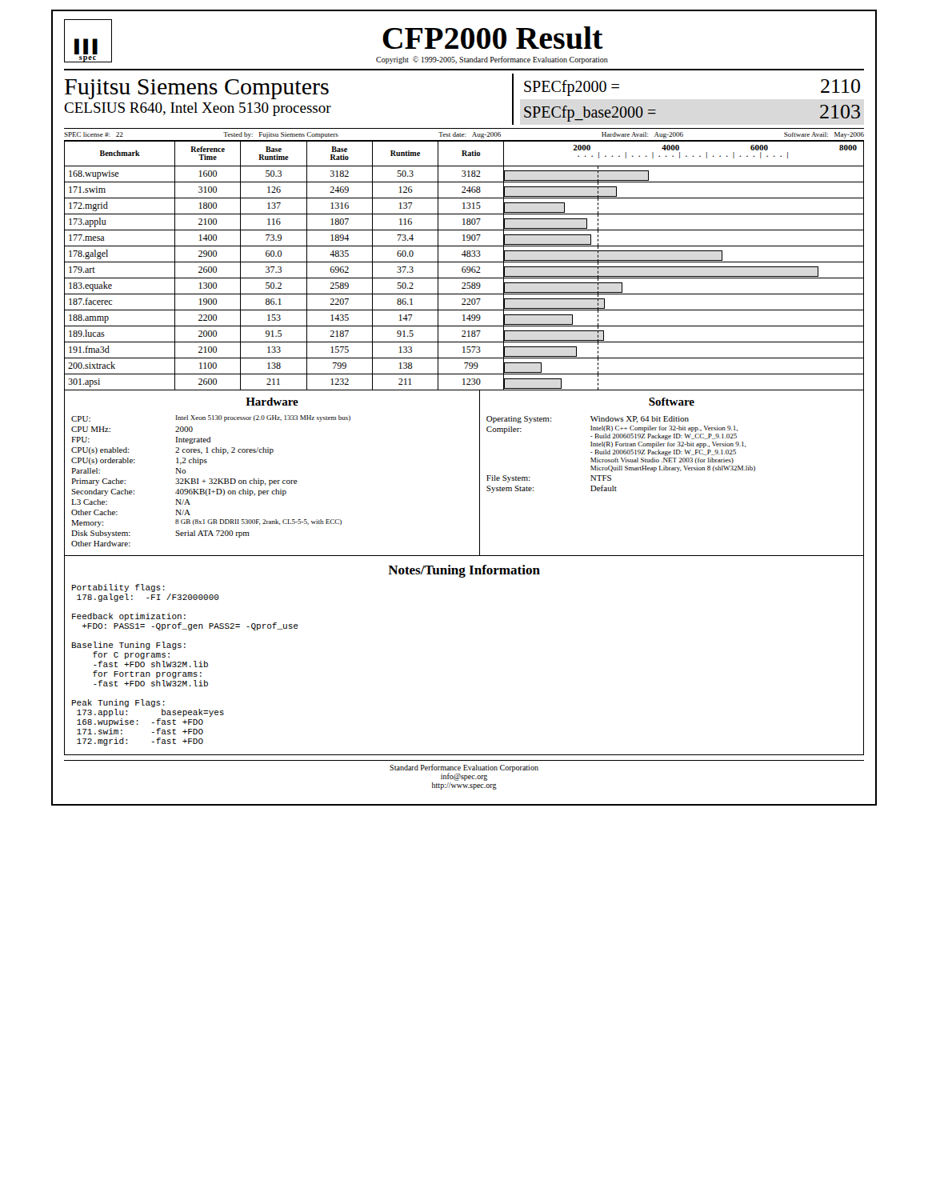▌▌▌
spec
CFP2000 Result
Copyright © 1999-2005, Standard Performance Evaluation Corporation
Fujitsu Siemens Computers
CELSIUS R640, Intel Xeon 5130 processor
| SPECfp2000 = | 2110 |
| SPECfp_base2000 = | 2103 |
SPEC license #: 22 Tested by: Fujitsu Siemens Computers Test date: Aug-2006 Hardware Avail: Aug-2006 Software Avail: May-2006
| Benchmark | Reference Time | Base Runtime | Base Ratio | Runtime | Ratio | 2000 4000 6000 8000 . . . / . . . / . . . / . . . / . . . / . . . / . . . / . . . / |
| --- | --- | --- | --- | --- | --- | --- |
| 168.wupwise | 1600 | 50.3 | 3182 | 50.3 | 3182 | |
| 171.swim | 3100 | 126 | 2469 | 126 | 2468 | |
| 172.mgrid | 1800 | 137 | 1316 | 137 | 1315 | |
| 173.applu | 2100 | 116 | 1807 | 116 | 1807 | |
| 177.mesa | 1400 | 73.9 | 1894 | 73.4 | 1907 | |
| 178.galgel | 2900 | 60.0 | 4835 | 60.0 | 4833 | |
| 179.art | 2600 | 37.3 | 6962 | 37.3 | 6962 | |
| 183.equake | 1300 | 50.2 | 2589 | 50.2 | 2589 | |
| 187.facerec | 1900 | 86.1 | 2207 | 86.1 | 2207 | |
| 188.ammp | 2200 | 153 | 1435 | 147 | 1499 | |
| 189.lucas | 2000 | 91.5 | 2187 | 91.5 | 2187 | |
| 191.fma3d | 2100 | 133 | 1575 | 133 | 1573 | |
| 200.sixtrack | 1100 | 138 | 799 | 138 | 799 | |
| 301.apsi | 2600 | 211 | 1232 | 211 | 1230 | |
Hardware
CPU:
Intel Xeon 5130 processor (2.0 GHz, 1333 MHz system bus)
CPU MHz:
2000
FPU:
Integrated
CPU(s) enabled:
2 cores, 1 chip, 2 cores/chip
CPU(s) orderable:
1,2 chips
Parallel:
No
Primary Cache:
32KBI + 32KBD on chip, per core
Secondary Cache:
4096KB(I+D) on chip, per chip
L3 Cache:
N/A
Other Cache:
N/A
Memory:
8 GB (8x1 GB DDRII 5300F, 2rank, CL5-5-5, with ECC)
Disk Subsystem:
Serial ATA 7200 rpm
Other Hardware:
Software
Operating System:
Windows XP, 64 bit Edition
Compiler:
Intel(R) C++ Compiler for 32-bit app., Version 9.1,
- Build 20060519Z Package ID: W_CC_P_9.1.025
Intel(R) Fortran Compiler for 32-bit app., Version 9.1,
- Build 20060519Z Package ID: W_FC_P_9.1.025
Microsoft Visual Studio .NET 2003 (for libraries)
MicroQuill SmartHeap Library, Version 8 (shlW32M.lib)
File System:
NTFS
System State:
Default
Notes/Tuning Information
Portability flags:
 178.galgel:  -FI /F32000000

Feedback optimization:
  +FDO: PASS1= -Qprof_gen PASS2= -Qprof_use

Baseline Tuning Flags:
    for C programs:
    -fast +FDO shlW32M.lib
    for Fortran programs:
    -fast +FDO shlW32M.lib

Peak Tuning Flags:
 173.applu:      basepeak=yes
 168.wupwise:  -fast +FDO
 171.swim:     -fast +FDO
 172.mgrid:    -fast +FDO
Standard Performance Evaluation Corporation
info@spec.org
http://www.spec.org